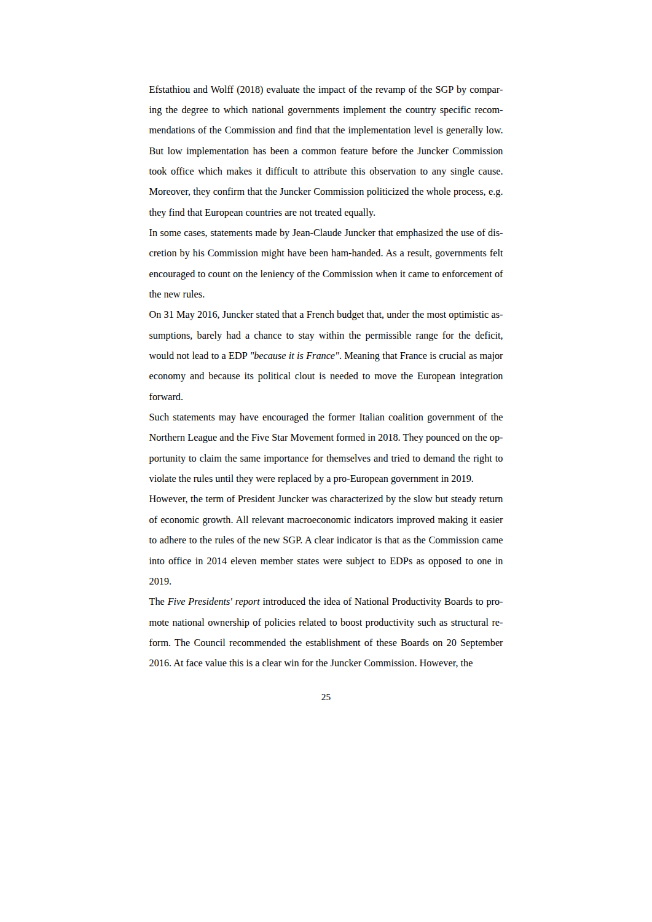Efstathiou and Wolff (2018) evaluate the impact of the revamp of the SGP by comparing the degree to which national governments implement the country specific recommendations of the Commission and find that the implementation level is generally low. But low implementation has been a common feature before the Juncker Commission took office which makes it difficult to attribute this observation to any single cause. Moreover, they confirm that the Juncker Commission politicized the whole process, e.g. they find that European countries are not treated equally.
In some cases, statements made by Jean-Claude Juncker that emphasized the use of discretion by his Commission might have been ham-handed. As a result, governments felt encouraged to count on the leniency of the Commission when it came to enforcement of the new rules.
On 31 May 2016, Juncker stated that a French budget that, under the most optimistic assumptions, barely had a chance to stay within the permissible range for the deficit, would not lead to a EDP "because it is France". Meaning that France is crucial as major economy and because its political clout is needed to move the European integration forward.
Such statements may have encouraged the former Italian coalition government of the Northern League and the Five Star Movement formed in 2018. They pounced on the opportunity to claim the same importance for themselves and tried to demand the right to violate the rules until they were replaced by a pro-European government in 2019.
However, the term of President Juncker was characterized by the slow but steady return of economic growth. All relevant macroeconomic indicators improved making it easier to adhere to the rules of the new SGP. A clear indicator is that as the Commission came into office in 2014 eleven member states were subject to EDPs as opposed to one in 2019.
The Five Presidents' report introduced the idea of National Productivity Boards to promote national ownership of policies related to boost productivity such as structural reform. The Council recommended the establishment of these Boards on 20 September 2016. At face value this is a clear win for the Juncker Commission. However, the
25